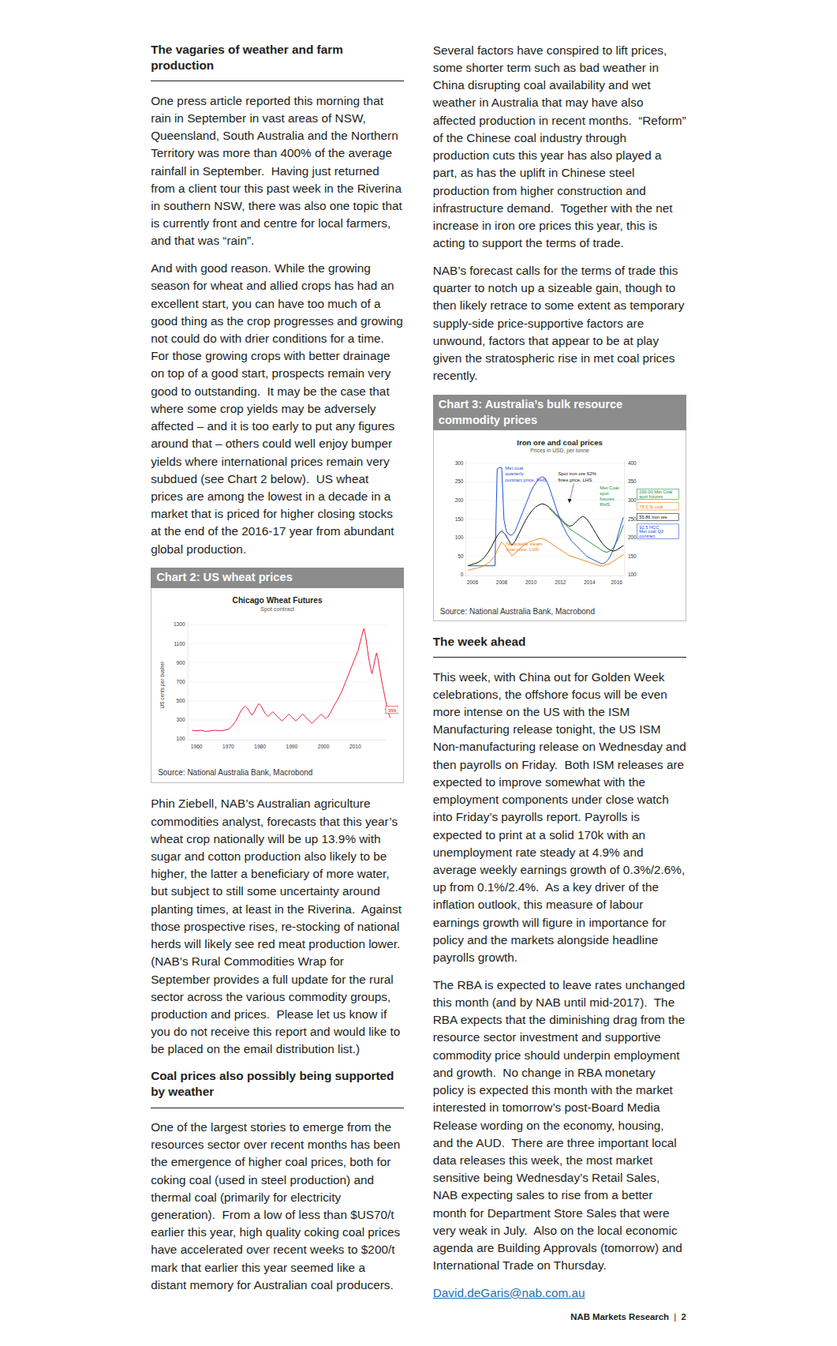The vagaries of weather and farm production
One press article reported this morning that rain in September in vast areas of NSW, Queensland, South Australia and the Northern Territory was more than 400% of the average rainfall in September. Having just returned from a client tour this past week in the Riverina in southern NSW, there was also one topic that is currently front and centre for local farmers, and that was “rain”.
And with good reason. While the growing season for wheat and allied crops has had an excellent start, you can have too much of a good thing as the crop progresses and growing not could do with drier conditions for a time. For those growing crops with better drainage on top of a good start, prospects remain very good to outstanding. It may be the case that where some crop yields may be adversely affected – and it is too early to put any figures around that – others could well enjoy bumper yields where international prices remain very subdued (see Chart 2 below). US wheat prices are among the lowest in a decade in a market that is priced for higher closing stocks at the end of the 2016-17 year from abundant global production.
Chart 2: US wheat prices
Chicago Wheat Futures Spot contract US cents per bushel 1300 1100 900 700 500 300 100 1960 1970 1980 1990 2000 2010 399
Source: National Australia Bank, Macrobond
Phin Ziebell, NAB’s Australian agriculture commodities analyst, forecasts that this year’s wheat crop nationally will be up 13.9% with sugar and cotton production also likely to be higher, the latter a beneficiary of more water, but subject to still some uncertainty around planting times, at least in the Riverina. Against those prospective rises, re-stocking of national herds will likely see red meat production lower. (NAB’s Rural Commodities Wrap for September provides a full update for the rural sector across the various commodity groups, production and prices. Please let us know if you do not receive this report and would like to be placed on the email distribution list.)
Coal prices also possibly being supported by weather
One of the largest stories to emerge from the resources sector over recent months has been the emergence of higher coal prices, both for coking coal (used in steel production) and thermal coal (primarily for electricity generation). From a low of less than $US70/t earlier this year, high quality coking coal prices have accelerated over recent weeks to $200/t mark that earlier this year seemed like a distant memory for Australian coal producers.
Several factors have conspired to lift prices, some shorter term such as bad weather in China disrupting coal availability and wet weather in Australia that may have also affected production in recent months. “Reform” of the Chinese coal industry through production cuts this year has also played a part, as has the uplift in Chinese steel production from higher construction and infrastructure demand. Together with the net increase in iron ore prices this year, this is acting to support the terms of trade.
NAB’s forecast calls for the terms of trade this quarter to notch up a sizeable gain, though to then likely retrace to some extent as temporary supply-side price-supportive factors are unwound, factors that appear to be at play given the stratospheric rise in met coal prices recently.
Chart 3: Australia’s bulk resource commodity prices
Iron ore and coal prices Prices in USD, per tonne 300 250 200 150 100 50 0 400 350 300 250 200 150 100 2006 2008 2010 2012 2014 2016 Met coal quarterly contract price, RHS Spot iron ore 62% fines price, LHS Met Coal spot futures RHS Newcastle steam coal price, LHS 200.00 Met Coal spot futures 78.5 St coal 55.86 Iron ore 92.5 HCC Met coal Q3 contract
Source: National Australia Bank, Macrobond
The week ahead
This week, with China out for Golden Week celebrations, the offshore focus will be even more intense on the US with the ISM Manufacturing release tonight, the US ISM Non-manufacturing release on Wednesday and then payrolls on Friday. Both ISM releases are expected to improve somewhat with the employment components under close watch into Friday’s payrolls report. Payrolls is expected to print at a solid 170k with an unemployment rate steady at 4.9% and average weekly earnings growth of 0.3%/2.6%, up from 0.1%/2.4%. As a key driver of the inflation outlook, this measure of labour earnings growth will figure in importance for policy and the markets alongside headline payrolls growth.
The RBA is expected to leave rates unchanged this month (and by NAB until mid-2017). The RBA expects that the diminishing drag from the resource sector investment and supportive commodity price should underpin employment and growth. No change in RBA monetary policy is expected this month with the market interested in tomorrow’s post-Board Media Release wording on the economy, housing, and the AUD. There are three important local data releases this week, the most market sensitive being Wednesday’s Retail Sales, NAB expecting sales to rise from a better month for Department Store Sales that were very weak in July. Also on the local economic agenda are Building Approvals (tomorrow) and International Trade on Thursday.
David.deGaris@nab.com.au
NAB Markets Research | 2